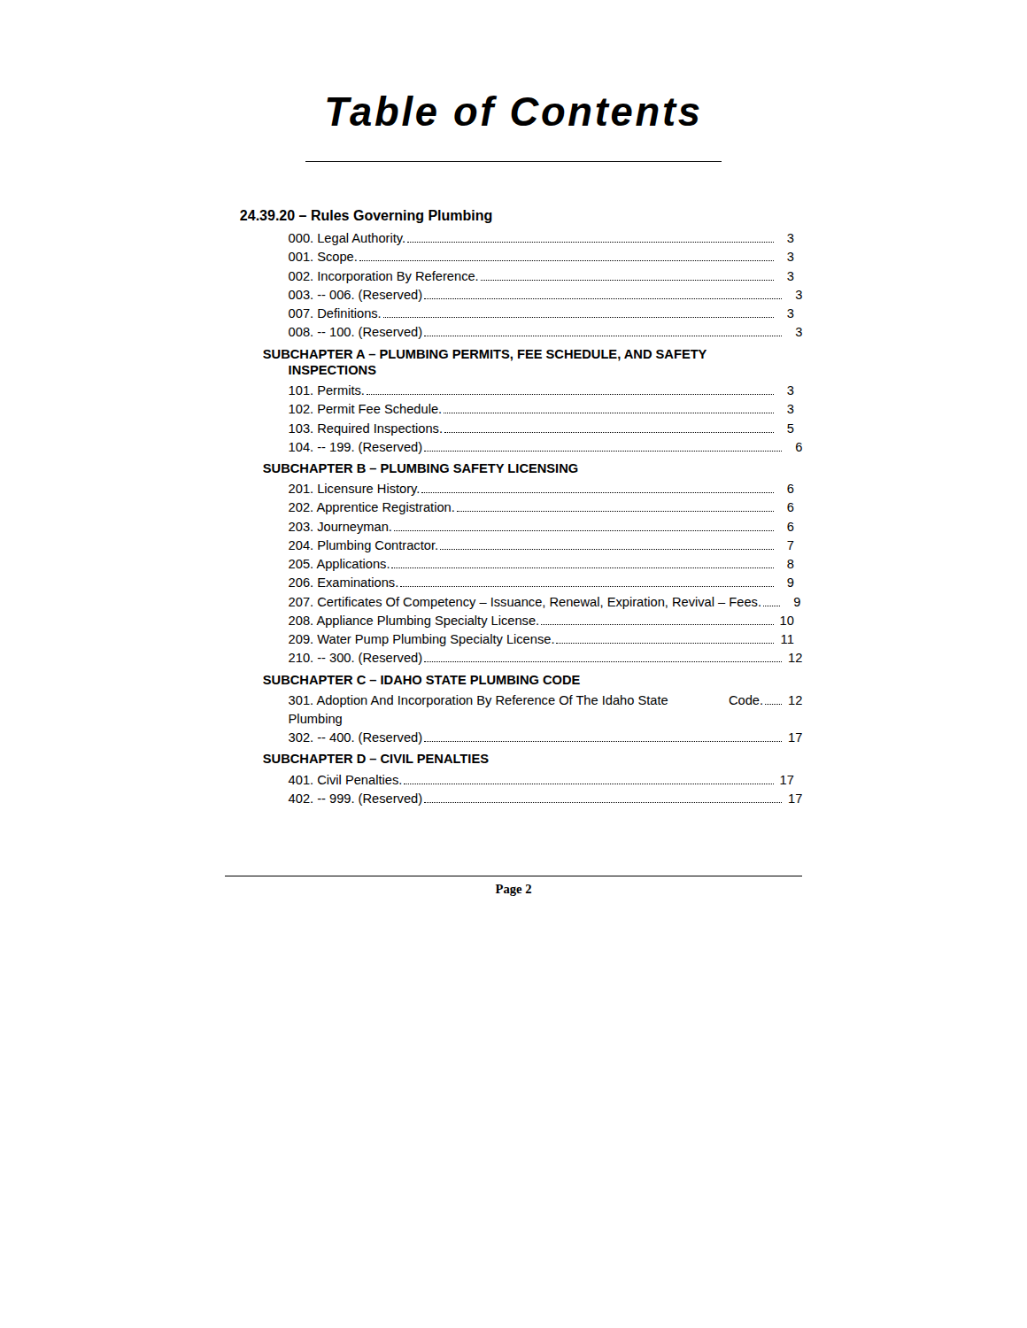Table of Contents
24.39.20 – Rules Governing Plumbing
000. Legal Authority. 3
001. Scope. 3
002. Incorporation By Reference. 3
003. -- 006. (Reserved) 3
007. Definitions. 3
008. -- 100. (Reserved) 3
SUBCHAPTER A – PLUMBING PERMITS, FEE SCHEDULE, AND SAFETY INSPECTIONS
101. Permits. 3
102. Permit Fee Schedule. 3
103. Required Inspections. 5
104. -- 199. (Reserved) 6
SUBCHAPTER B – PLUMBING SAFETY LICENSING
201. Licensure History. 6
202. Apprentice Registration. 6
203. Journeyman. 6
204. Plumbing Contractor. 7
205. Applications. 8
206. Examinations. 9
207. Certificates Of Competency – Issuance, Renewal, Expiration, Revival – Fees. 9
208. Appliance Plumbing Specialty License. 10
209. Water Pump Plumbing Specialty License. 11
210. -- 300. (Reserved) 12
SUBCHAPTER C – IDAHO STATE PLUMBING CODE
301. Adoption And Incorporation By Reference Of The Idaho State Plumbing Code. 12
302. -- 400. (Reserved) 17
SUBCHAPTER D – CIVIL PENALTIES
401. Civil Penalties. 17
402. -- 999. (Reserved) 17
Page 2